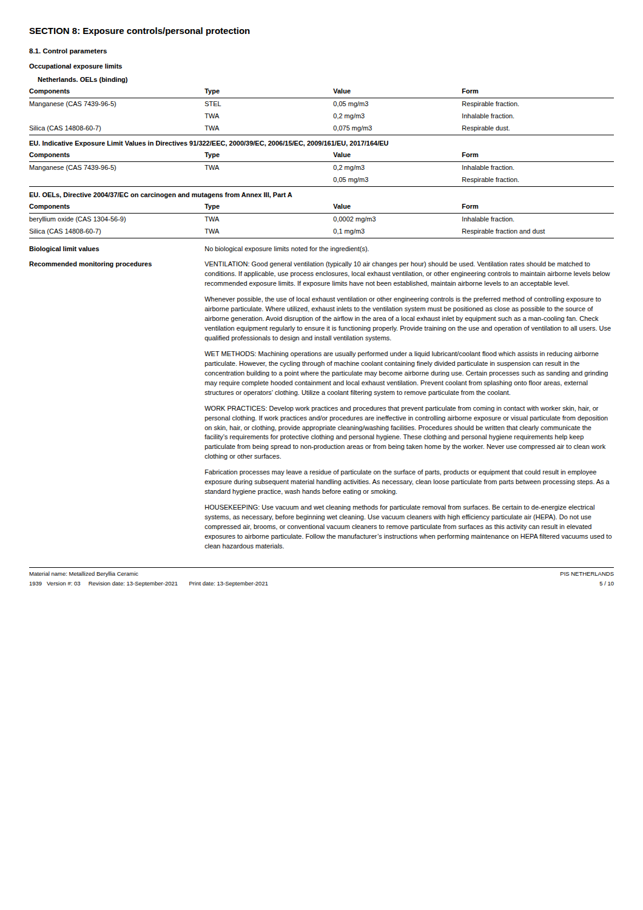SECTION 8: Exposure controls/personal protection
8.1. Control parameters
Occupational exposure limits
Netherlands. OELs (binding)
| Components | Type | Value | Form |
| --- | --- | --- | --- |
| Manganese (CAS 7439-96-5) | STEL | 0,05 mg/m3 | Respirable fraction. |
| | TWA | 0,2 mg/m3 | Inhalable fraction. |
| Silica (CAS 14808-60-7) | TWA | 0,075 mg/m3 | Respirable dust. |
EU. Indicative Exposure Limit Values in Directives 91/322/EEC, 2000/39/EC, 2006/15/EC, 2009/161/EU, 2017/164/EU
| Components | Type | Value | Form |
| --- | --- | --- | --- |
| Manganese (CAS 7439-96-5) | TWA | 0,2 mg/m3 | Inhalable fraction. |
| | | 0,05 mg/m3 | Respirable fraction. |
EU. OELs, Directive 2004/37/EC on carcinogen and mutagens from Annex III, Part A
| Components | Type | Value | Form |
| --- | --- | --- | --- |
| beryllium oxide (CAS 1304-56-9) | TWA | 0,0002 mg/m3 | Inhalable fraction. |
| Silica (CAS 14808-60-7) | TWA | 0,1 mg/m3 | Respirable fraction and dust |
Biological limit values
No biological exposure limits noted for the ingredient(s).
Recommended monitoring procedures
VENTILATION: Good general ventilation (typically 10 air changes per hour) should be used. Ventilation rates should be matched to conditions. If applicable, use process enclosures, local exhaust ventilation, or other engineering controls to maintain airborne levels below recommended exposure limits. If exposure limits have not been established, maintain airborne levels to an acceptable level.
Whenever possible, the use of local exhaust ventilation or other engineering controls is the preferred method of controlling exposure to airborne particulate. Where utilized, exhaust inlets to the ventilation system must be positioned as close as possible to the source of airborne generation. Avoid disruption of the airflow in the area of a local exhaust inlet by equipment such as a man-cooling fan. Check ventilation equipment regularly to ensure it is functioning properly. Provide training on the use and operation of ventilation to all users. Use qualified professionals to design and install ventilation systems.
WET METHODS: Machining operations are usually performed under a liquid lubricant/coolant flood which assists in reducing airborne particulate. However, the cycling through of machine coolant containing finely divided particulate in suspension can result in the concentration building to a point where the particulate may become airborne during use. Certain processes such as sanding and grinding may require complete hooded containment and local exhaust ventilation. Prevent coolant from splashing onto floor areas, external structures or operators’ clothing. Utilize a coolant filtering system to remove particulate from the coolant.
WORK PRACTICES: Develop work practices and procedures that prevent particulate from coming in contact with worker skin, hair, or personal clothing. If work practices and/or procedures are ineffective in controlling airborne exposure or visual particulate from deposition on skin, hair, or clothing, provide appropriate cleaning/washing facilities. Procedures should be written that clearly communicate the facility’s requirements for protective clothing and personal hygiene. These clothing and personal hygiene requirements help keep particulate from being spread to non-production areas or from being taken home by the worker. Never use compressed air to clean work clothing or other surfaces.
Fabrication processes may leave a residue of particulate on the surface of parts, products or equipment that could result in employee exposure during subsequent material handling activities. As necessary, clean loose particulate from parts between processing steps. As a standard hygiene practice, wash hands before eating or smoking.
HOUSEKEEPING: Use vacuum and wet cleaning methods for particulate removal from surfaces. Be certain to de-energize electrical systems, as necessary, before beginning wet cleaning. Use vacuum cleaners with high efficiency particulate air (HEPA). Do not use compressed air, brooms, or conventional vacuum cleaners to remove particulate from surfaces as this activity can result in elevated exposures to airborne particulate. Follow the manufacturer’s instructions when performing maintenance on HEPA filtered vacuums used to clean hazardous materials.
Material name: Metallized Beryllia Ceramic
1939 Version #: 03 Revision date: 13-September-2021 Print date: 13-September-2021
PIS NETHERLANDS
5 / 10